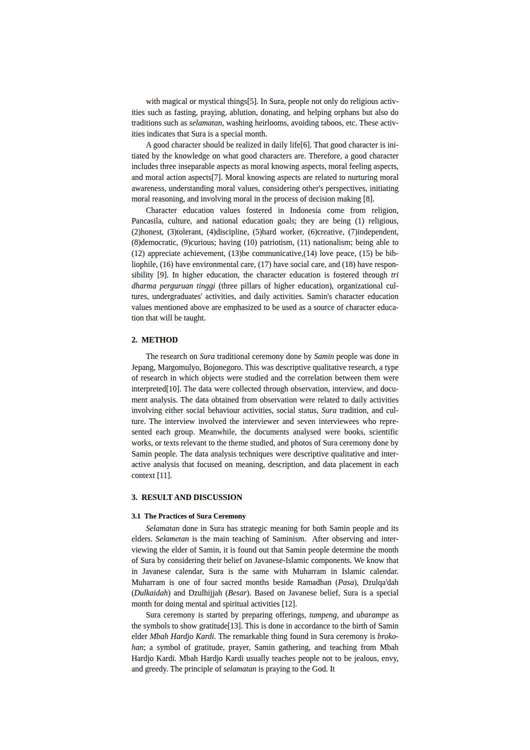with magical or mystical things[5]. In Sura, people not only do religious activities such as fasting, praying, ablution, donating, and helping orphans but also do traditions such as selamatan, washing heirlooms, avoiding taboos, etc. These activities indicates that Sura is a special month.
A good character should be realized in daily life[6]. That good character is initiated by the knowledge on what good characters are. Therefore, a good character includes three inseparable aspects as moral knowing aspects, moral feeling aspects, and moral action aspects[7]. Moral knowing aspects are related to nurturing moral awareness, understanding moral values, considering other's perspectives, initiating moral reasoning, and involving moral in the process of decision making [8].
Character education values fostered in Indonesia come from religion, Pancasila, culture, and national education goals; they are being (1) religious, (2)honest, (3)tolerant, (4)discipline, (5)hard worker, (6)creative, (7)independent, (8)democratic, (9)curious; having (10) patriotism, (11) nationalism; being able to (12) appreciate achievement, (13)be communicative,(14) love peace, (15) be bibliophile, (16) have environmental care, (17) have social care, and (18) have responsibility [9]. In higher education, the character education is fostered through tri dharma perguruan tinggi (three pillars of higher education), organizational cultures, undergraduates' activities, and daily activities. Samin's character education values mentioned above are emphasized to be used as a source of character education that will be taught.
2. METHOD
The research on Sura traditional ceremony done by Samin people was done in Jepang, Margomulyo, Bojonegoro. This was descriptive qualitative research, a type of research in which objects were studied and the correlation between them were interpreted[10]. The data were collected through observation, interview, and document analysis. The data obtained from observation were related to daily activities involving either social behaviour activities, social status, Sura tradition, and culture. The interview involved the interviewer and seven interviewees who represented each group. Meanwhile, the documents analysed were books, scientific works, or texts relevant to the theme studied, and photos of Sura ceremony done by Samin people. The data analysis techniques were descriptive qualitative and interactive analysis that focused on meaning, description, and data placement in each context [11].
3. RESULT AND DISCUSSION
3.1 The Practices of Sura Ceremony
Selamatan done in Sura has strategic meaning for both Samin people and its elders. Selametan is the main teaching of Saminism. After observing and interviewing the elder of Samin, it is found out that Samin people determine the month of Sura by considering their belief on Javanese-Islamic components. We know that in Javanese calendar, Sura is the same with Muharram in Islamic calendar. Muharram is one of four sacred months beside Ramadhan (Pasa), Dzulqa'dah (Dulkaidah) and Dzulhijjah (Besar). Based on Javanese belief, Sura is a special month for doing mental and spiritual activities [12].
Sura ceremony is started by preparing offerings, tumpeng, and ubarampe as the symbols to show gratitude[13]. This is done in accordance to the birth of Samin elder Mbah Hardjo Kardi. The remarkable thing found in Sura ceremony is brokohan; a symbol of gratitude, prayer, Samin gathering, and teaching from Mbah Hardjo Kardi. Mbah Hardjo Kardi usually teaches people not to be jealous, envy, and greedy. The principle of selamatan is praying to the God. It